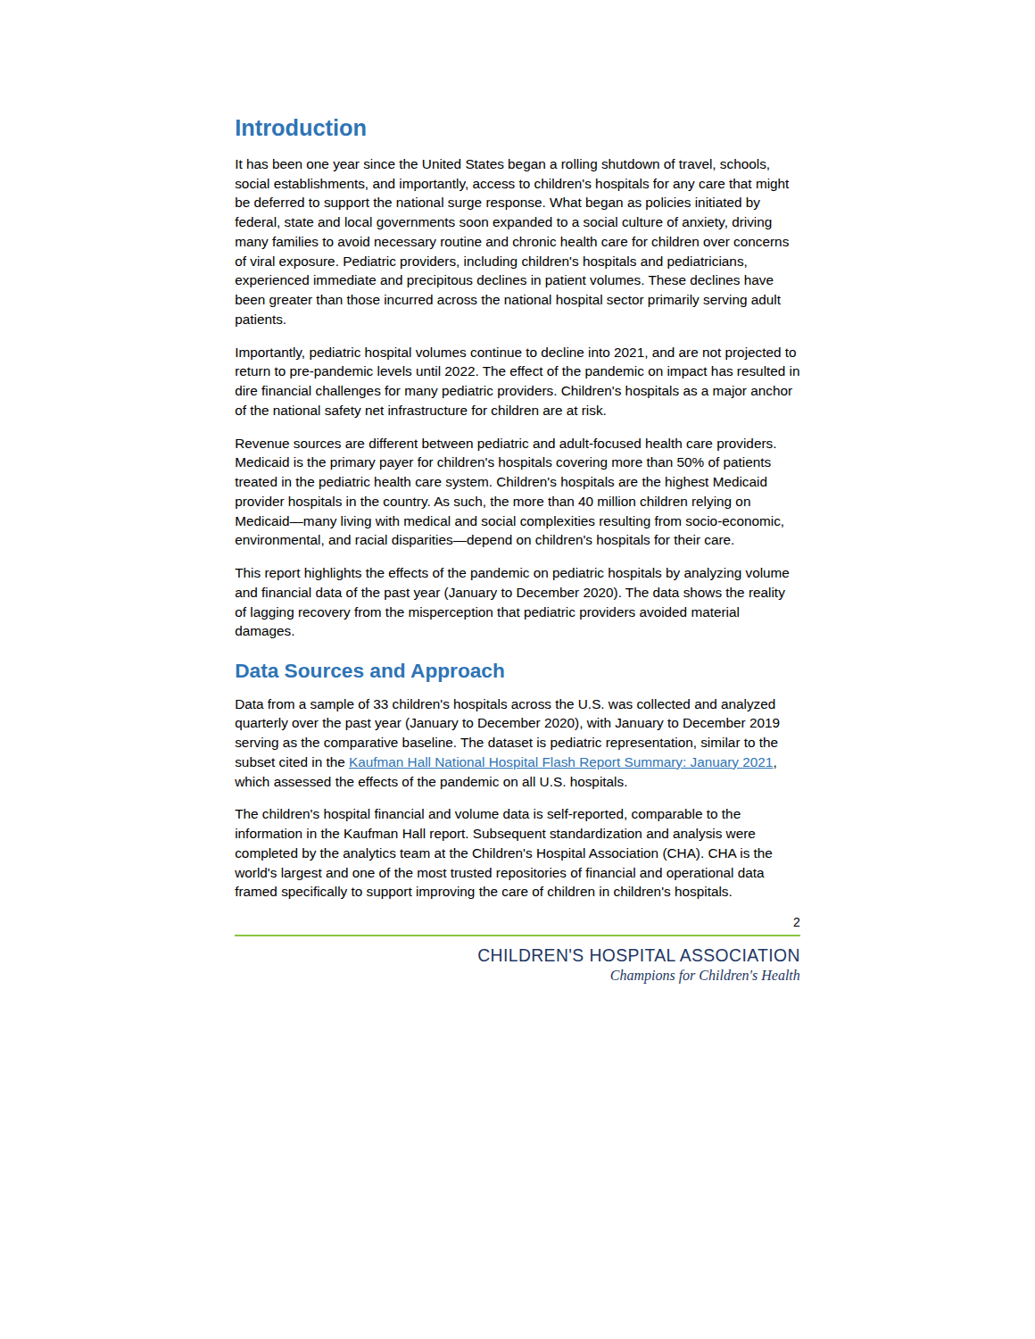Introduction
It has been one year since the United States began a rolling shutdown of travel, schools, social establishments, and importantly, access to children's hospitals for any care that might be deferred to support the national surge response. What began as policies initiated by federal, state and local governments soon expanded to a social culture of anxiety, driving many families to avoid necessary routine and chronic health care for children over concerns of viral exposure. Pediatric providers, including children's hospitals and pediatricians, experienced immediate and precipitous declines in patient volumes. These declines have been greater than those incurred across the national hospital sector primarily serving adult patients.
Importantly, pediatric hospital volumes continue to decline into 2021, and are not projected to return to pre-pandemic levels until 2022. The effect of the pandemic on impact has resulted in dire financial challenges for many pediatric providers. Children's hospitals as a major anchor of the national safety net infrastructure for children are at risk.
Revenue sources are different between pediatric and adult-focused health care providers. Medicaid is the primary payer for children's hospitals covering more than 50% of patients treated in the pediatric health care system. Children's hospitals are the highest Medicaid provider hospitals in the country. As such, the more than 40 million children relying on Medicaid—many living with medical and social complexities resulting from socio-economic, environmental, and racial disparities—depend on children's hospitals for their care.
This report highlights the effects of the pandemic on pediatric hospitals by analyzing volume and financial data of the past year (January to December 2020). The data shows the reality of lagging recovery from the misperception that pediatric providers avoided material damages.
Data Sources and Approach
Data from a sample of 33 children's hospitals across the U.S. was collected and analyzed quarterly over the past year (January to December 2020), with January to December 2019 serving as the comparative baseline. The dataset is pediatric representation, similar to the subset cited in the Kaufman Hall National Hospital Flash Report Summary: January 2021, which assessed the effects of the pandemic on all U.S. hospitals.
The children's hospital financial and volume data is self-reported, comparable to the information in the Kaufman Hall report. Subsequent standardization and analysis were completed by the analytics team at the Children's Hospital Association (CHA). CHA is the world's largest and one of the most trusted repositories of financial and operational data framed specifically to support improving the care of children in children's hospitals.
2
CHILDREN'S HOSPITAL ASSOCIATION
Champions for Children's Health